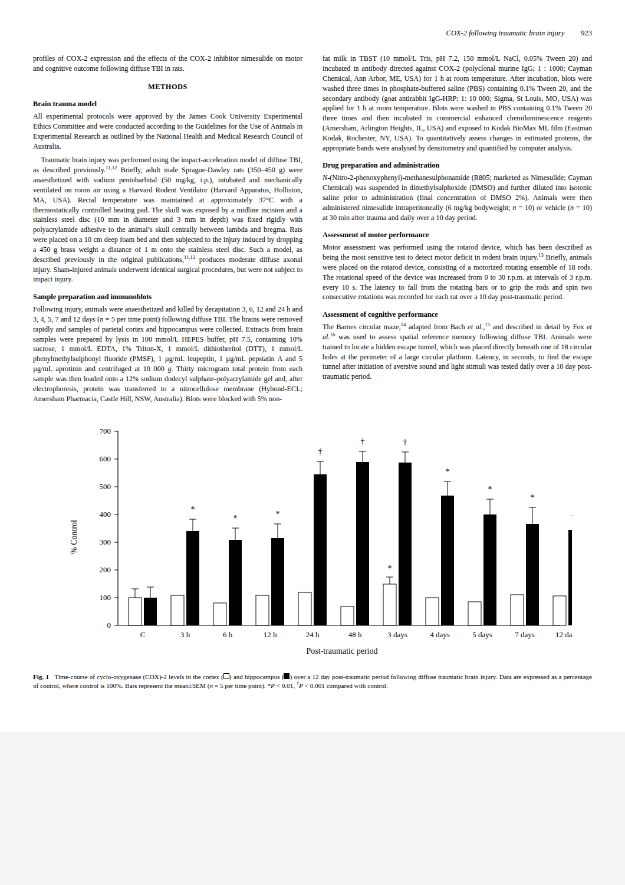COX-2 following traumatic brain injury 923
profiles of COX-2 expression and the effects of the COX-2 inhibitor nimesulide on motor and cognitive outcome following diffuse TBI in rats.
METHODS
Brain trauma model
All experimental protocols were approved by the James Cook University Experimental Ethics Committee and were conducted according to the Guidelines for the Use of Animals in Experimental Research as outlined by the National Health and Medical Research Council of Australia.
Traumatic brain injury was performed using the impact-acceleration model of diffuse TBI, as described previously.11,12 Briefly, adult male Sprague-Dawley rats (350–450 g) were anaesthetized with sodium pentobarbital (50 mg/kg, i.p.), intubated and mechanically ventilated on room air using a Harvard Rodent Ventilator (Harvard Apparatus, Holliston, MA, USA). Rectal temperature was maintained at approximately 37°C with a thermostatically controlled heating pad. The skull was exposed by a midline incision and a stainless steel disc (10 mm in diameter and 3 mm in depth) was fixed rigidly with polyacrylamide adhesive to the animal’s skull centrally between lambda and bregma. Rats were placed on a 10 cm deep foam bed and then subjected to the injury induced by dropping a 450 g brass weight a distance of 1 m onto the stainless steel disc. Such a model, as described previously in the original publications,11,12 produces moderate diffuse axonal injury. Sham-injured animals underwent identical surgical procedures, but were not subject to impact injury.
Sample preparation and immunoblots
Following injury, animals were anaesthetized and killed by decapitation 3, 6, 12 and 24 h and 3, 4, 5, 7 and 12 days (n = 5 per time point) following diffuse TBI. The brains were removed rapidly and samples of parietal cortex and hippocampus were collected. Extracts from brain samples were prepared by lysis in 100 mmol/L HEPES buffer, pH 7.5, containing 10% sucrose, 1 mmol/L EDTA, 1% Triton-X, 1 mmol/L dithiothreitol (DTT), 1 mmol/L phenylmethylsulphonyl fluoride (PMSF), 1 µg/mL leupeptin, 1 µg/mL pepstatin A and 5 µg/mL aprotinin and centrifuged at 10 000 g. Thirty microgram total protein from each sample was then loaded onto a 12% sodium dodecyl sulphate–polyacrylamide gel and, after electrophoresis, protein was transferred to a nitrocellulose membrane (Hybond-ECL; Amersham Pharmacia, Castle Hill, NSW, Australia). Blots were blocked with 5% non-
fat milk in TBST (10 mmol/L Tris, pH 7.2, 150 mmol/L NaCl, 0.05% Tween 20) and incubated in antibody directed against COX-2 (polyclonal murine IgG; 1 : 1000; Cayman Chemical, Ann Arbor, ME, USA) for 1 h at room temperature. After incubation, blots were washed three times in phosphate-buffered saline (PBS) containing 0.1% Tween 20, and the secondary antibody (goat antirabbit IgG-HRP; 1: 10 000; Sigma, St Louis, MO, USA) was applied for 1 h at room temperature. Blots were washed in PBS containing 0.1% Tween 20 three times and then incubated in commercial enhanced chemiluminescence reagents (Amersham, Arlington Heights, IL, USA) and exposed to Kodak BioMax ML film (Eastman Kodak, Rochester, NY, USA). To quantitatively assess changes in estimated proteins, the appropriate bands were analysed by densitometry and quantified by computer analysis.
Drug preparation and administration
N-(Nitro-2-phenoxyphenyl)-methanesulphonamide (R805; marketed as Nimesulide; Cayman Chemical) was suspended in dimethylsulphoxide (DMSO) and further diluted into isotonic saline prior to administration (final concentration of DMSO 2%). Animals were then administered nimesulide intraperitoneally (6 mg/kg bodyweight; n = 10) or vehicle (n = 10) at 30 min after trauma and daily over a 10 day period.
Assessment of motor performance
Motor assessment was performed using the rotarod device, which has been described as being the most sensitive test to detect motor deficit in rodent brain injury.13 Briefly, animals were placed on the rotarod device, consisting of a motorized rotating ensemble of 18 rods. The rotational speed of the device was increased from 0 to 30 r.p.m. at intervals of 3 r.p.m. every 10 s. The latency to fall from the rotating bars or to grip the rods and spin two consecutive rotations was recorded for each rat over a 10 day post-traumatic period.
Assessment of cognitive performance
The Barnes circular maze,14 adapted from Bach et al.,15 and described in detail by Fox et al.16 was used to assess spatial reference memory following diffuse TBI. Animals were trained to locate a hidden escape tunnel, which was placed directly beneath one of 18 circular holes at the perimeter of a large circular platform. Latency, in seconds, to find the escape tunnel after initiation of aversive sound and light stimuli was tested daily over a 10 day post-traumatic period.
0 100 200 300 400 500 600 700 % Control * * * † † * † * * * * C 3 h 6 h 12 h 24 h 48 h 3 days 4 days 5 days 7 days 12 days Post-traumatic period
Fig. 1 Time-course of cyclo-oxygenase (COX)-2 levels in the cortex ( ) and hippocampus ( ) over a 12 day post-traumatic period following diffuse traumatic brain injury. Data are expressed as a percentage of control, where control is 100%. Bars represent the mean±SEM (n = 5 per time point). *P < 0.01, †P < 0.001 compared with control.